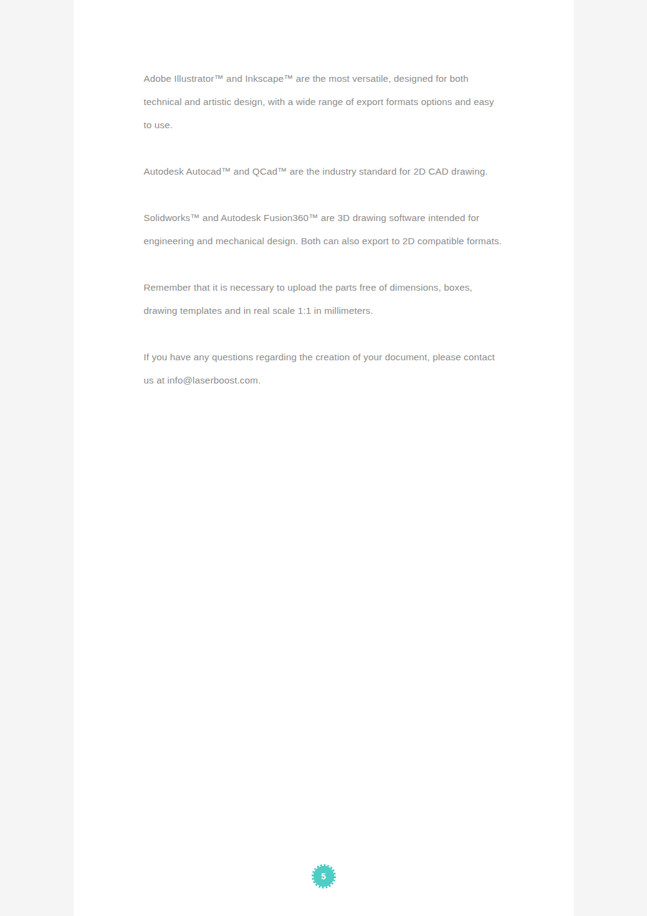Adobe Illustrator™ and Inkscape™ are the most versatile, designed for both technical and artistic design, with a wide range of export formats options and easy to use.
Autodesk Autocad™ and QCad™ are the industry standard for 2D CAD drawing.
Solidworks™ and Autodesk Fusion360™ are 3D drawing software intended for engineering and mechanical design. Both can also export to 2D compatible formats.
Remember that it is necessary to upload the parts free of dimensions, boxes, drawing templates and in real scale 1:1 in millimeters.
If you have any questions regarding the creation of your document, please contact us at info@laserboost.com.
5